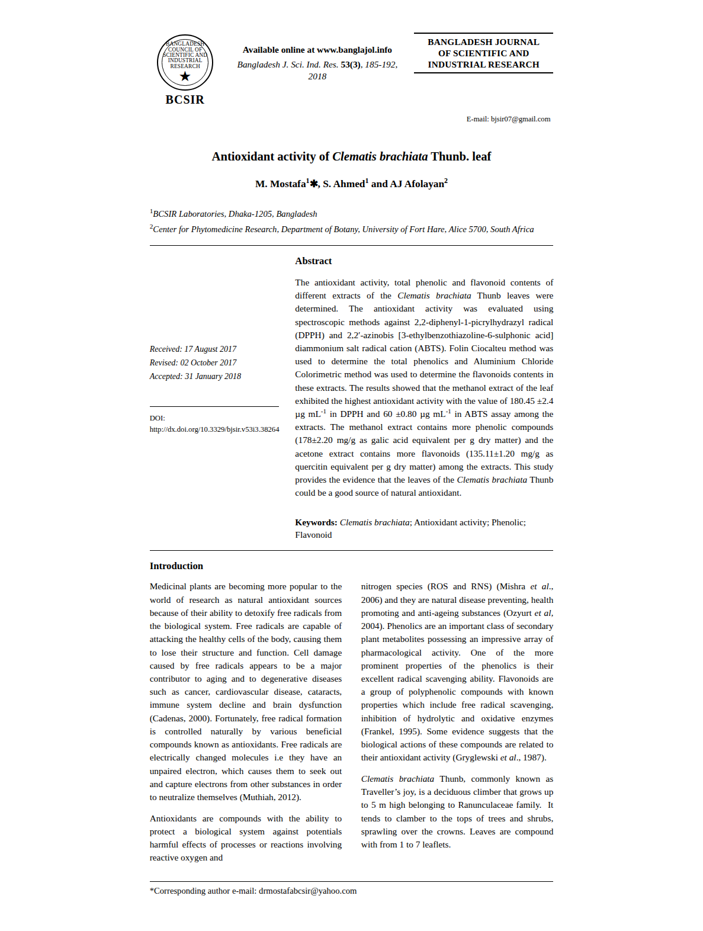BANGLADESH COUNCIL OF SCIENTIFIC AND INDUSTRIAL RESEARCH ★
BCSIR
Available online at www.banglajol.info
Bangladesh J. Sci. Ind. Res. 53(3), 185-192, 2018
BANGLADESH JOURNAL
OF SCIENTIFIC AND
INDUSTRIAL RESEARCH
E-mail: bjsir07@gmail.com
Antioxidant activity of Clematis brachiata Thunb. leaf
M. Mostafa1✱, S. Ahmed1 and AJ Afolayan2
1BCSIR Laboratories, Dhaka-1205, Bangladesh
2Center for Phytomedicine Research, Department of Botany, University of Fort Hare, Alice 5700, South Africa
Received: 17 August 2017
Revised: 02 October 2017
Accepted: 31 January 2018
DOI: http://dx.doi.org/10.3329/bjsir.v53i3.38264
Abstract
The antioxidant activity, total phenolic and flavonoid contents of different extracts of the Clematis brachiata Thunb leaves were determined. The antioxidant activity was evaluated using spectroscopic methods against 2,2-diphenyl-1-picrylhydrazyl radical (DPPH) and 2,2′-azinobis [3-ethylbenzothiazoline-6-sulphonic acid] diammonium salt radical cation (ABTS). Folin Ciocalteu method was used to determine the total phenolics and Aluminium Chloride Colorimetric method was used to determine the flavonoids contents in these extracts. The results showed that the methanol extract of the leaf exhibited the highest antioxidant activity with the value of 180.45 ±2.4 µg mL-1 in DPPH and 60 ±0.80 µg mL-1 in ABTS assay among the extracts. The methanol extract contains more phenolic compounds (178±2.20 mg/g as galic acid equivalent per g dry matter) and the acetone extract contains more flavonoids (135.11±1.20 mg/g as quercitin equivalent per g dry matter) among the extracts. This study provides the evidence that the leaves of the Clematis brachiata Thunb could be a good source of natural antioxidant.
Keywords: Clematis brachiata; Antioxidant activity; Phenolic; Flavonoid
Introduction
Medicinal plants are becoming more popular to the world of research as natural antioxidant sources because of their ability to detoxify free radicals from the biological system. Free radicals are capable of attacking the healthy cells of the body, causing them to lose their structure and function. Cell damage caused by free radicals appears to be a major contributor to aging and to degenerative diseases such as cancer, cardiovascular disease, cataracts, immune system decline and brain dysfunction (Cadenas, 2000). Fortunately, free radical formation is controlled naturally by various beneficial compounds known as antioxidants. Free radicals are electrically changed molecules i.e they have an unpaired electron, which causes them to seek out and capture electrons from other substances in order to neutralize themselves (Muthiah, 2012).
Antioxidants are compounds with the ability to protect a biological system against potentials harmful effects of processes or reactions involving reactive oxygen and
nitrogen species (ROS and RNS) (Mishra et al., 2006) and they are natural disease preventing, health promoting and anti-ageing substances (Ozyurt et al, 2004). Phenolics are an important class of secondary plant metabolites possessing an impressive array of pharmacological activity. One of the more prominent properties of the phenolics is their excellent radical scavenging ability. Flavonoids are a group of polyphenolic compounds with known properties which include free radical scavenging, inhibition of hydrolytic and oxidative enzymes (Frankel, 1995). Some evidence suggests that the biological actions of these compounds are related to their antioxidant activity (Gryglewski et al., 1987).
Clematis brachiata Thunb, commonly known as Traveller’s joy, is a deciduous climber that grows up to 5 m high belonging to Ranunculaceae family. It tends to clamber to the tops of trees and shrubs, sprawling over the crowns. Leaves are compound with from 1 to 7 leaflets.
*Corresponding author e-mail: drmostafabcsir@yahoo.com